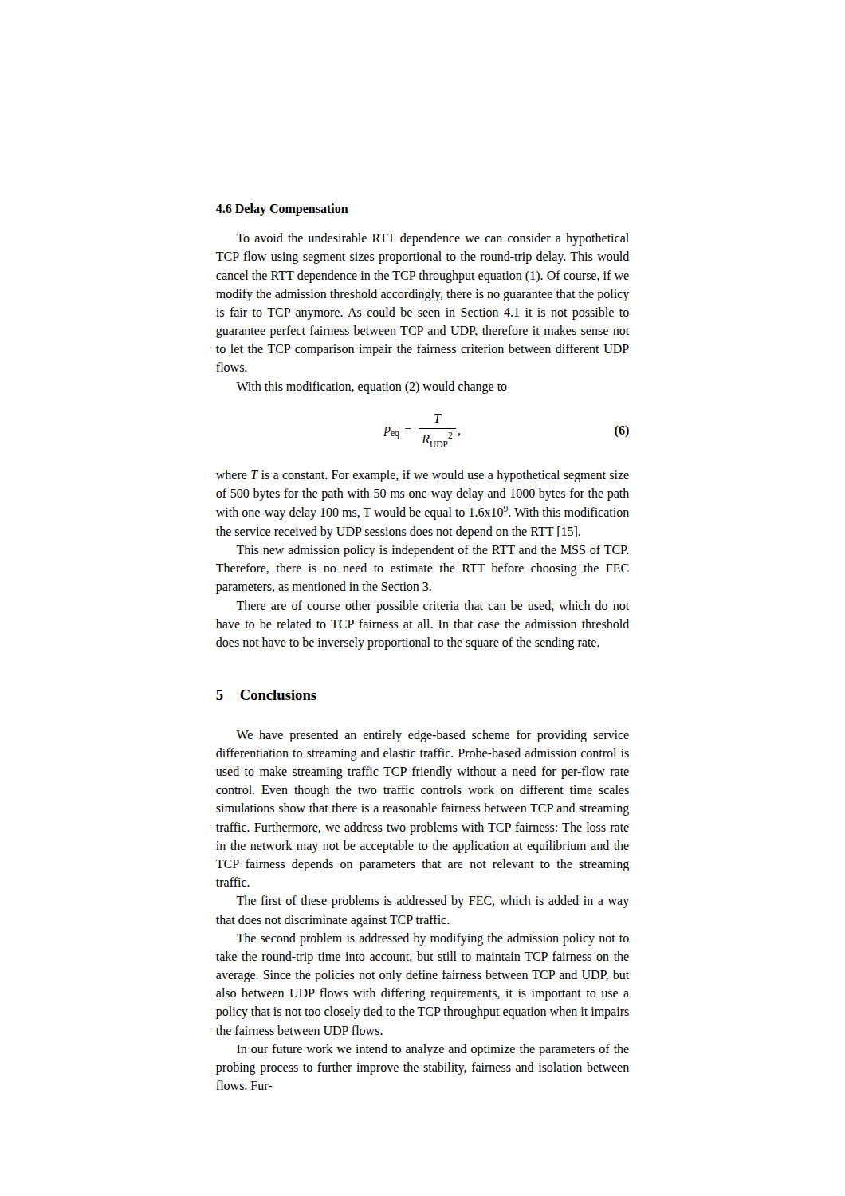4.6 Delay Compensation
To avoid the undesirable RTT dependence we can consider a hypothetical TCP flow using segment sizes proportional to the round-trip delay. This would cancel the RTT dependence in the TCP throughput equation (1). Of course, if we modify the admission threshold accordingly, there is no guarantee that the policy is fair to TCP anymore. As could be seen in Section 4.1 it is not possible to guarantee perfect fairness between TCP and UDP, therefore it makes sense not to let the TCP comparison impair the fairness criterion between different UDP flows.
With this modification, equation (2) would change to
peq = T RUDP2 ,
(6)
where T is a constant. For example, if we would use a hypothetical segment size of 500 bytes for the path with 50 ms one-way delay and 1000 bytes for the path with one-way delay 100 ms, T would be equal to 1.6x109. With this modification the service received by UDP sessions does not depend on the RTT [15].
This new admission policy is independent of the RTT and the MSS of TCP. Therefore, there is no need to estimate the RTT before choosing the FEC parameters, as mentioned in the Section 3.
There are of course other possible criteria that can be used, which do not have to be related to TCP fairness at all. In that case the admission threshold does not have to be inversely proportional to the square of the sending rate.
5 Conclusions
We have presented an entirely edge-based scheme for providing service differentiation to streaming and elastic traffic. Probe-based admission control is used to make streaming traffic TCP friendly without a need for per-flow rate control. Even though the two traffic controls work on different time scales simulations show that there is a reasonable fairness between TCP and streaming traffic. Furthermore, we address two problems with TCP fairness: The loss rate in the network may not be acceptable to the application at equilibrium and the TCP fairness depends on parameters that are not relevant to the streaming traffic.
The first of these problems is addressed by FEC, which is added in a way that does not discriminate against TCP traffic.
The second problem is addressed by modifying the admission policy not to take the round-trip time into account, but still to maintain TCP fairness on the average. Since the policies not only define fairness between TCP and UDP, but also between UDP flows with differing requirements, it is important to use a policy that is not too closely tied to the TCP throughput equation when it impairs the fairness between UDP flows.
In our future work we intend to analyze and optimize the parameters of the probing process to further improve the stability, fairness and isolation between flows. Fur-